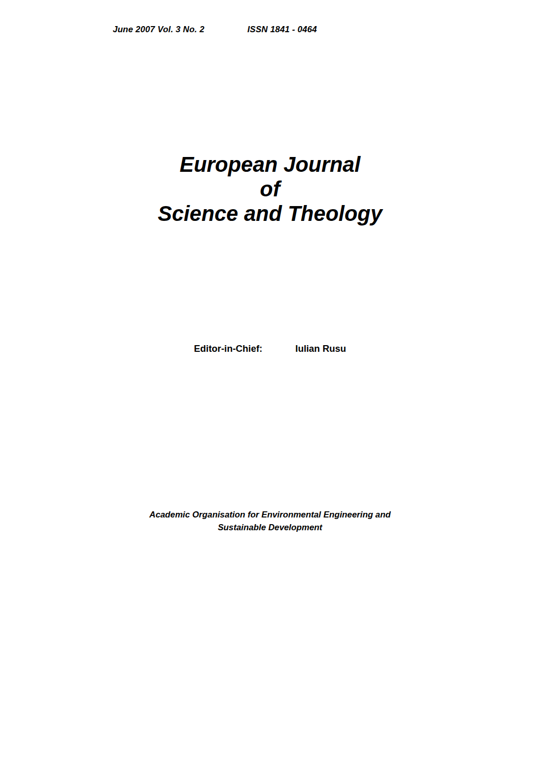June 2007 Vol. 3 No. 2 ISSN 1841 - 0464
European Journal of Science and Theology
Editor-in-Chief: Iulian Rusu
Academic Organisation for Environmental Engineering and Sustainable Development